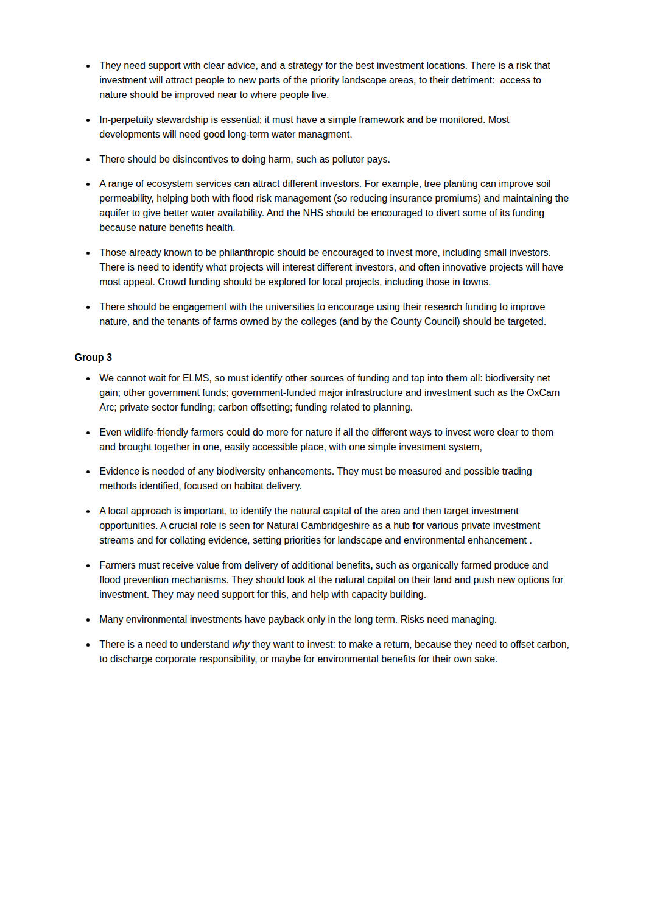They need support with clear advice, and a strategy for the best investment locations. There is a risk that investment will attract people to new parts of the priority landscape areas, to their detriment: access to nature should be improved near to where people live.
In-perpetuity stewardship is essential; it must have a simple framework and be monitored. Most developments will need good long-term water managment.
There should be disincentives to doing harm, such as polluter pays.
A range of ecosystem services can attract different investors. For example, tree planting can improve soil permeability, helping both with flood risk management (so reducing insurance premiums) and maintaining the aquifer to give better water availability. And the NHS should be encouraged to divert some of its funding because nature benefits health.
Those already known to be philanthropic should be encouraged to invest more, including small investors. There is need to identify what projects will interest different investors, and often innovative projects will have most appeal. Crowd funding should be explored for local projects, including those in towns.
There should be engagement with the universities to encourage using their research funding to improve nature, and the tenants of farms owned by the colleges (and by the County Council) should be targeted.
Group 3
We cannot wait for ELMS, so must identify other sources of funding and tap into them all: biodiversity net gain; other government funds; government-funded major infrastructure and investment such as the OxCam Arc; private sector funding; carbon offsetting; funding related to planning.
Even wildlife-friendly farmers could do more for nature if all the different ways to invest were clear to them and brought together in one, easily accessible place, with one simple investment system,
Evidence is needed of any biodiversity enhancements. They must be measured and possible trading methods identified, focused on habitat delivery.
A local approach is important, to identify the natural capital of the area and then target investment opportunities. A crucial role is seen for Natural Cambridgeshire as a hub for various private investment streams and for collating evidence, setting priorities for landscape and environmental enhancement .
Farmers must receive value from delivery of additional benefits, such as organically farmed produce and flood prevention mechanisms. They should look at the natural capital on their land and push new options for investment. They may need support for this, and help with capacity building.
Many environmental investments have payback only in the long term. Risks need managing.
There is a need to understand why they want to invest: to make a return, because they need to offset carbon, to discharge corporate responsibility, or maybe for environmental benefits for their own sake.